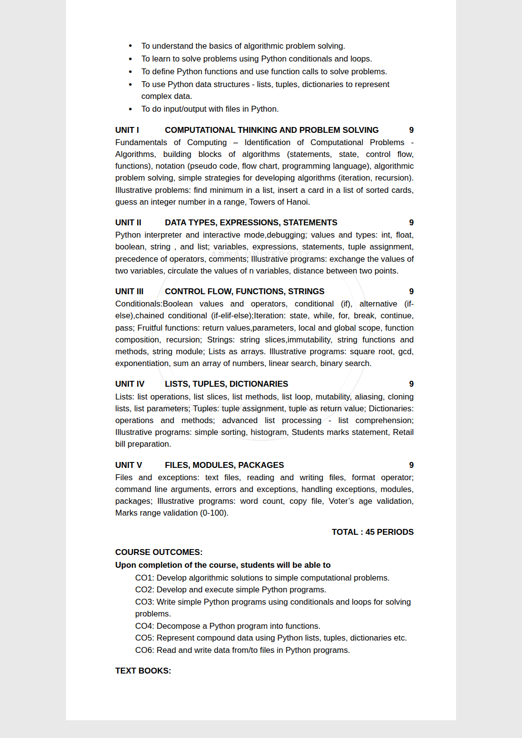ANNA UNIVERSITY
PROGRESS THROUGH KNOWLEDGE
To understand the basics of algorithmic problem solving.
To learn to solve problems using Python conditionals and loops.
To define Python functions and use function calls to solve problems.
To use Python data structures - lists, tuples, dictionaries to represent complex data.
To do input/output with files in Python.
UNIT ICOMPUTATIONAL THINKING AND PROBLEM SOLVING 9
Fundamentals of Computing – Identification of Computational Problems -Algorithms, building blocks of algorithms (statements, state, control flow, functions), notation (pseudo code, flow chart, programming language), algorithmic problem solving, simple strategies for developing algorithms (iteration, recursion). Illustrative problems: find minimum in a list, insert a card in a list of sorted cards, guess an integer number in a range, Towers of Hanoi.
UNIT IIDATA TYPES, EXPRESSIONS, STATEMENTS 9
Python interpreter and interactive mode,debugging; values and types: int, float, boolean, string , and list; variables, expressions, statements, tuple assignment, precedence of operators, comments; Illustrative programs: exchange the values of two variables, circulate the values of n variables, distance between two points.
UNIT IIICONTROL FLOW, FUNCTIONS, STRINGS 9
Conditionals:Boolean values and operators, conditional (if), alternative (if-else),chained conditional (if-elif-else);Iteration: state, while, for, break, continue, pass; Fruitful functions: return values,parameters, local and global scope, function composition, recursion; Strings: string slices,immutability, string functions and methods, string module; Lists as arrays. Illustrative programs: square root, gcd, exponentiation, sum an array of numbers, linear search, binary search.
UNIT IVLISTS, TUPLES, DICTIONARIES 9
Lists: list operations, list slices, list methods, list loop, mutability, aliasing, cloning lists, list parameters; Tuples: tuple assignment, tuple as return value; Dictionaries: operations and methods; advanced list processing - list comprehension; Illustrative programs: simple sorting, histogram, Students marks statement, Retail bill preparation.
UNIT VFILES, MODULES, PACKAGES 9
Files and exceptions: text files, reading and writing files, format operator; command line arguments, errors and exceptions, handling exceptions, modules, packages; Illustrative programs: word count, copy file, Voter’s age validation, Marks range validation (0-100).
TOTAL : 45 PERIODS
COURSE OUTCOMES:
Upon completion of the course, students will be able to
CO1: Develop algorithmic solutions to simple computational problems.
CO2: Develop and execute simple Python programs.
CO3: Write simple Python programs using conditionals and loops for solving problems.
CO4: Decompose a Python program into functions.
CO5: Represent compound data using Python lists, tuples, dictionaries etc.
CO6: Read and write data from/to files in Python programs.
TEXT BOOKS: